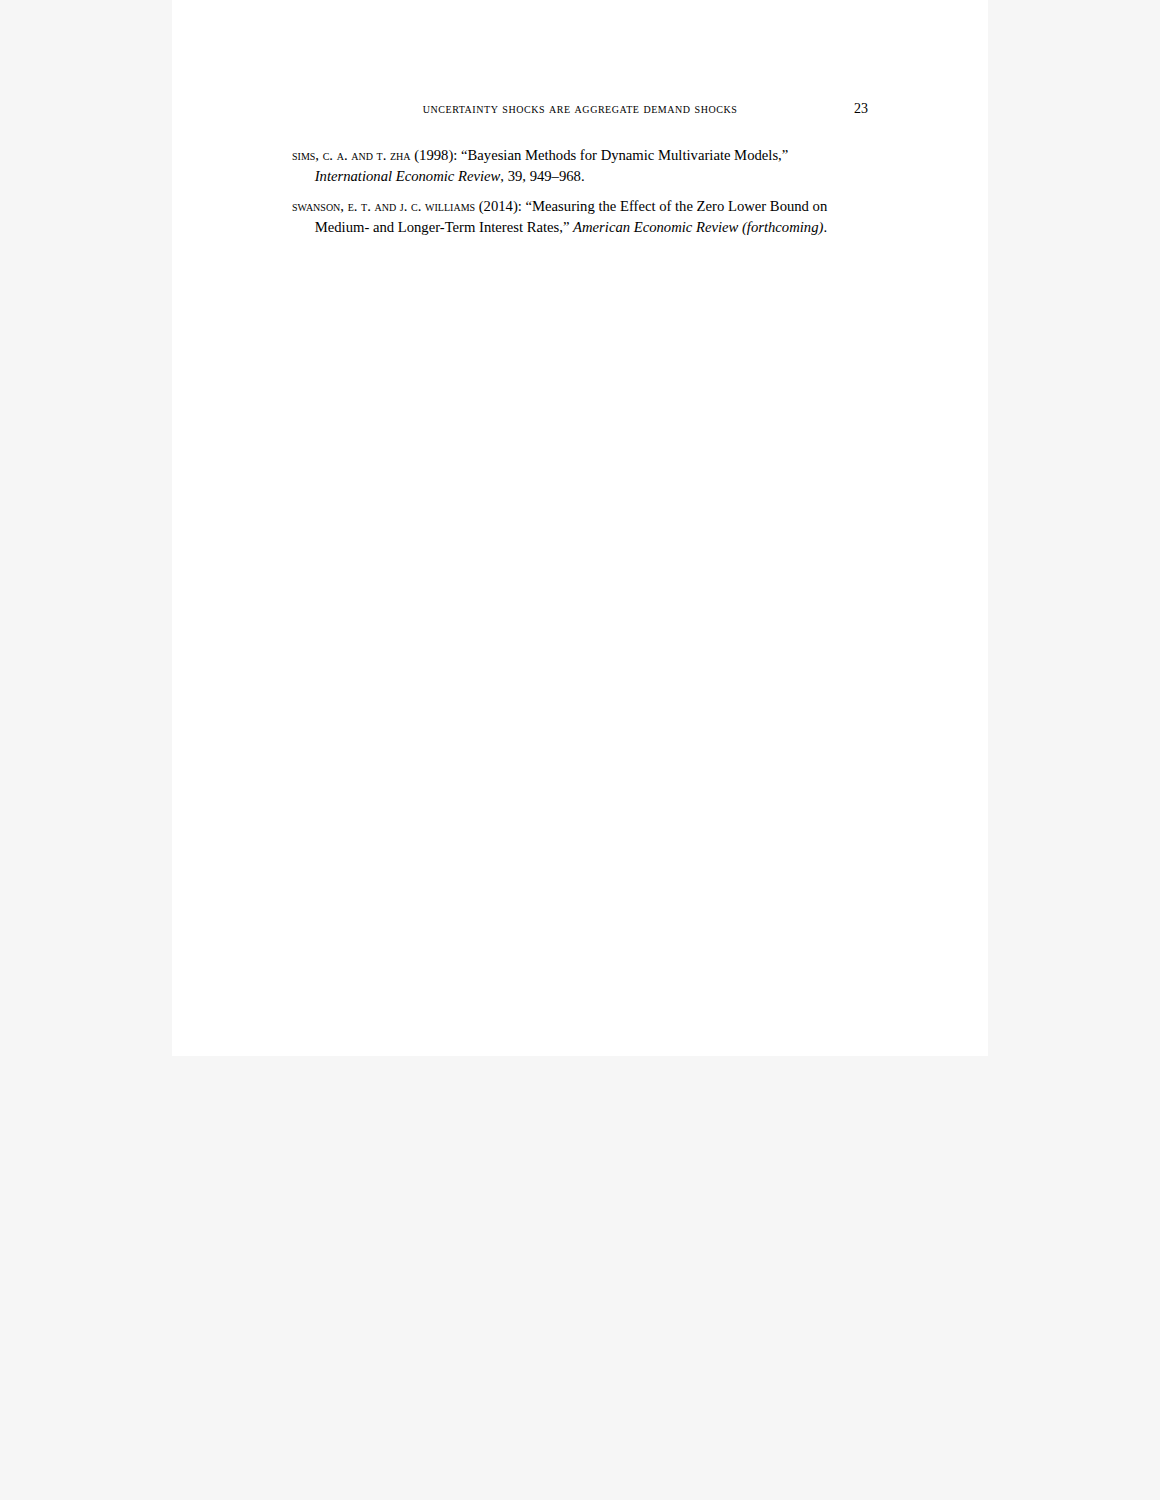Uncertainty Shocks Are Aggregate Demand Shocks 23
Sims, C. A. and T. Zha (1998): “Bayesian Methods for Dynamic Multivariate Models,” International Economic Review, 39, 949–968.
Swanson, E. T. and J. C. Williams (2014): “Measuring the Effect of the Zero Lower Bound on Medium- and Longer-Term Interest Rates,” American Economic Review (forthcoming).